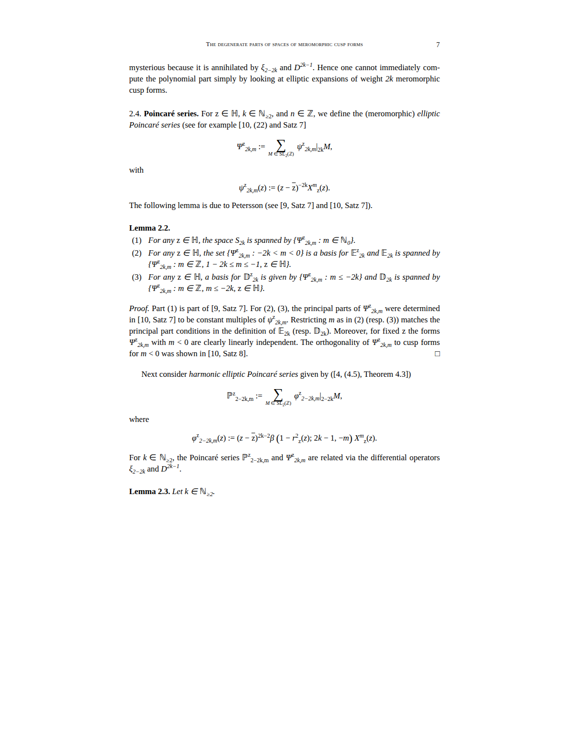The degenerate parts of spaces of meromorphic cusp forms 7
mysterious because it is annihilated by ξ2−2k and D2k−1. Hence one cannot immediately compute the polynomial part simply by looking at elliptic expansions of weight 2k meromorphic cusp forms.
2.4. Poincaré series. For z ∈ ℍ, k ∈ ℕ≥2, and n ∈ ℤ, we define the (meromorphic) elliptic Poincaré series (see for example [10, (22) and Satz 7]
Ψz2k,m := ∑M ∈ SL2(ℤ) ψz2k,m|2kM,
with
ψz2k,m(z) := (z − z)−2kXmz(z).
The following lemma is due to Petersson (see [9, Satz 7] and [10, Satz 7]).
Lemma 2.2.
For any z ∈ ℍ, the space S2k is spanned by {Ψz2k,m : m ∈ ℕ0}.
For any z ∈ ℍ, the set {Ψz2k,m : −2k < m < 0} is a basis for 𝔼z2k and 𝔼2k is spanned by {Ψz2k,m : m ∈ ℤ, 1 − 2k ≤ m ≤ −1, z ∈ ℍ}.
For any z ∈ ℍ, a basis for 𝔻z2k is given by {Ψz2k,m : m ≤ −2k} and 𝔻2k is spanned by {Ψz2k,m : m ∈ ℤ, m ≤ −2k, z ∈ ℍ}.
Proof. Part (1) is part of [9, Satz 7]. For (2), (3), the principal parts of Ψz2k,m were determined in [10, Satz 7] to be constant multiples of ψz2k,m. Restricting m as in (2) (resp. (3)) matches the principal part conditions in the definition of 𝔼2k (resp. 𝔻2k). Moreover, for fixed z the forms Ψz2k,m with m < 0 are clearly linearly independent. The orthogonality of Ψz2k,m to cusp forms for m < 0 was shown in [10, Satz 8]. □
Next consider harmonic elliptic Poincaré series given by ([4, (4.5), Theorem 4.3])
ℙz2−2k,m := ∑M ∈ SL2(ℤ) φz2−2k,m|2−2kM,
where
φz2−2k,m(z) := (z − z)2k−2β (1 − r2z(z); 2k − 1, −m) Xmz(z).
For k ∈ ℕ≥2, the Poincaré series ℙz2−2k,m and Ψz2k,m are related via the differential operators ξ2−2k and D2k−1.
Lemma 2.3. Let k ∈ ℕ≥2.